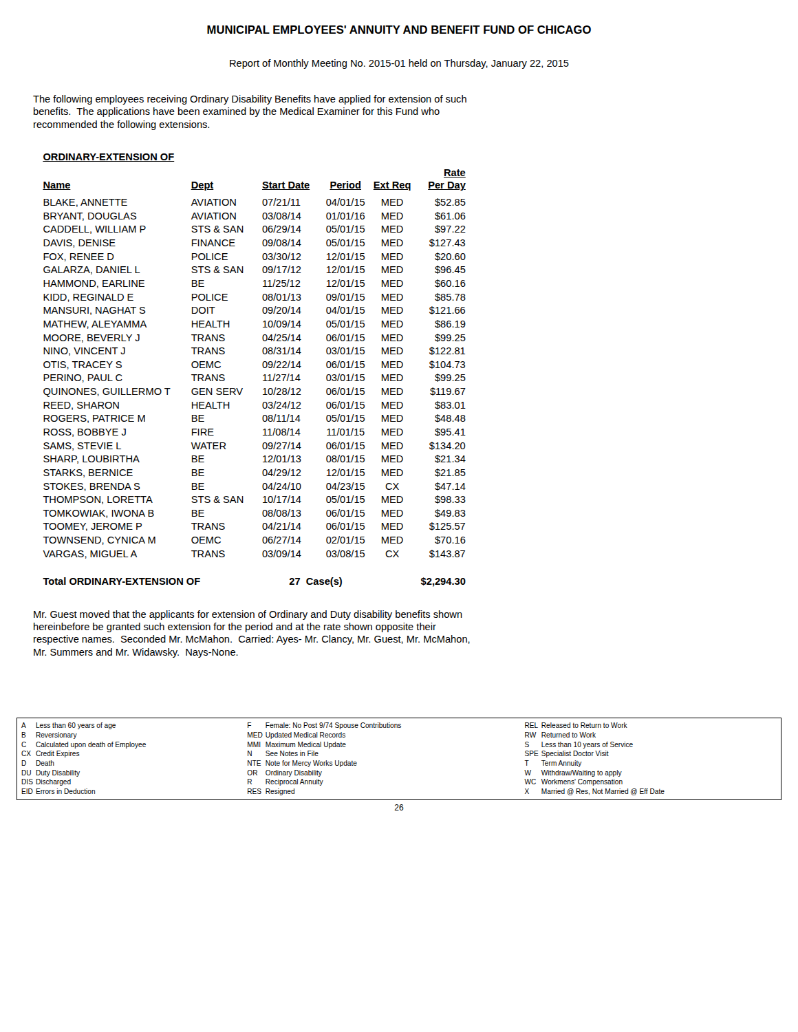MUNICIPAL EMPLOYEES' ANNUITY AND BENEFIT FUND OF CHICAGO
Report of Monthly Meeting No. 2015-01 held on Thursday, January 22, 2015
The following employees receiving Ordinary Disability Benefits have applied for extension of such benefits. The applications have been examined by the Medical Examiner for this Fund who recommended the following extensions.
ORDINARY-EXTENSION OF
| Name | Dept | Start Date | Period | Ext Req | Rate Per Day |
| --- | --- | --- | --- | --- | --- |
| BLAKE, ANNETTE | AVIATION | 07/21/11 | 04/01/15 | MED | $52.85 |
| BRYANT, DOUGLAS | AVIATION | 03/08/14 | 01/01/16 | MED | $61.06 |
| CADDELL, WILLIAM P | STS & SAN | 06/29/14 | 05/01/15 | MED | $97.22 |
| DAVIS, DENISE | FINANCE | 09/08/14 | 05/01/15 | MED | $127.43 |
| FOX, RENEE D | POLICE | 03/30/12 | 12/01/15 | MED | $20.60 |
| GALARZA, DANIEL L | STS & SAN | 09/17/12 | 12/01/15 | MED | $96.45 |
| HAMMOND, EARLINE | BE | 11/25/12 | 12/01/15 | MED | $60.16 |
| KIDD, REGINALD E | POLICE | 08/01/13 | 09/01/15 | MED | $85.78 |
| MANSURI, NAGHAT S | DOIT | 09/20/14 | 04/01/15 | MED | $121.66 |
| MATHEW, ALEYAMMA | HEALTH | 10/09/14 | 05/01/15 | MED | $86.19 |
| MOORE, BEVERLY J | TRANS | 04/25/14 | 06/01/15 | MED | $99.25 |
| NINO, VINCENT J | TRANS | 08/31/14 | 03/01/15 | MED | $122.81 |
| OTIS, TRACEY S | OEMC | 09/22/14 | 06/01/15 | MED | $104.73 |
| PERINO, PAUL C | TRANS | 11/27/14 | 03/01/15 | MED | $99.25 |
| QUINONES, GUILLERMO T | GEN SERV | 10/28/12 | 06/01/15 | MED | $119.67 |
| REED, SHARON | HEALTH | 03/24/12 | 06/01/15 | MED | $83.01 |
| ROGERS, PATRICE M | BE | 08/11/14 | 05/01/15 | MED | $48.48 |
| ROSS, BOBBYE J | FIRE | 11/08/14 | 11/01/15 | MED | $95.41 |
| SAMS, STEVIE L | WATER | 09/27/14 | 06/01/15 | MED | $134.20 |
| SHARP, LOUBIRTHA | BE | 12/01/13 | 08/01/15 | MED | $21.34 |
| STARKS, BERNICE | BE | 04/29/12 | 12/01/15 | MED | $21.85 |
| STOKES, BRENDA S | BE | 04/24/10 | 04/23/15 | CX | $47.14 |
| THOMPSON, LORETTA | STS & SAN | 10/17/14 | 05/01/15 | MED | $98.33 |
| TOMKOWIAK, IWONA B | BE | 08/08/13 | 06/01/15 | MED | $49.83 |
| TOOMEY, JEROME P | TRANS | 04/21/14 | 06/01/15 | MED | $125.57 |
| TOWNSEND, CYNICA M | OEMC | 06/27/14 | 02/01/15 | MED | $70.16 |
| VARGAS, MIGUEL A | TRANS | 03/09/14 | 03/08/15 | CX | $143.87 |
| Total ORDINARY-EXTENSION OF | 27 Case(s) | | $2,294.30 |
Mr. Guest moved that the applicants for extension of Ordinary and Duty disability benefits shown hereinbefore be granted such extension for the period and at the rate shown opposite their respective names. Seconded Mr. McMahon. Carried: Ayes- Mr. Clancy, Mr. Guest, Mr. McMahon, Mr. Summers and Mr. Widawsky. Nays-None.
| A | Less than 60 years of age | F | Female: No Post 9/74 Spouse Contributions | REL | Released to Return to Work |
| B | Reversionary | MED | Updated Medical Records | RW | Returned to Work |
| C | Calculated upon death of Employee | MMI | Maximum Medical Update | S | Less than 10 years of Service |
| CX | Credit Expires | N | See Notes in File | SPE | Specialist Doctor Visit |
| D | Death | NTE | Note for Mercy Works Update | T | Term Annuity |
| DU | Duty Disability | OR | Ordinary Disability | W | Withdraw/Waiting to apply |
| DIS | Discharged | R | Reciprocal Annuity | WC | Workmens' Compensation |
| EID | Errors in Deduction | RES | Resigned | X | Married @ Res, Not Married @ Eff Date |
26